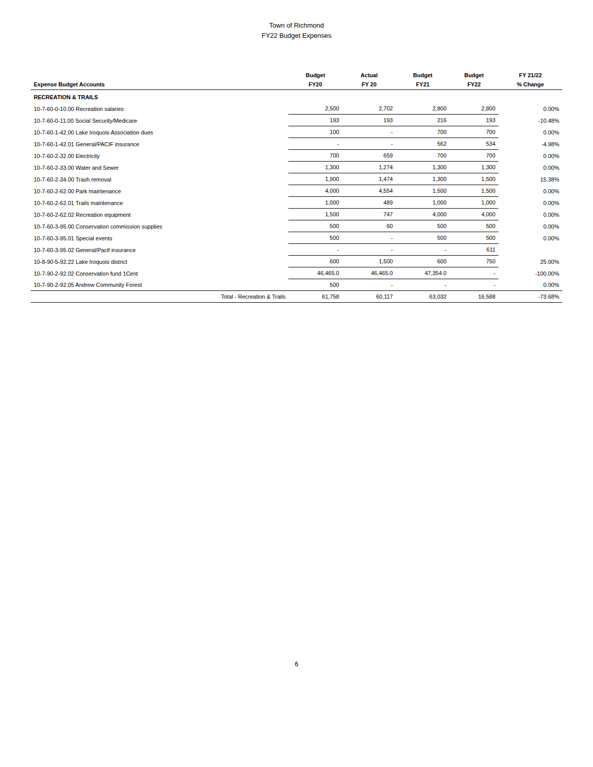Town of Richmond
FY22 Budget Expenses
| | Budget | Actual | Budget | Budget | FY 21/22 |
| --- | --- | --- | --- | --- | --- |
| Expense Budget Accounts | FY20 | FY 20 | FY21 | FY22 | % Change |
| RECREATION & TRAILS | | | | | |
| 10-7-60-0-10.00 Recreation salaries | 2,500 | 2,702 | 2,800 | 2,800 | 0.00% |
| 10-7-60-0-11.00 Social Security/Medicare | 193 | 193 | 216 | 193 | -10.48% |
| 10-7-60-1-42.00 Lake Iroquois Association dues | 100 | - | 700 | 700 | 0.00% |
| 10-7-60-1-42.01 General/PACIF insurance | - | - | 562 | 534 | -4.98% |
| 10-7-60-2-32.00 Electricity | 700 | 659 | 700 | 700 | 0.00% |
| 10-7-60-2-33.00 Water and Sewer | 1,300 | 1,274 | 1,300 | 1,300 | 0.00% |
| 10-7-60-2-34.00 Trash removal | 1,900 | 1,474 | 1,300 | 1,500 | 15.38% |
| 10-7-60-2-62.00 Park maintenance | 4,000 | 4,554 | 1,500 | 1,500 | 0.00% |
| 10-7-60-2-62.01 Trails maintenance | 1,000 | 489 | 1,000 | 1,000 | 0.00% |
| 10-7-60-2-62.02 Recreation equipment | 1,500 | 747 | 4,000 | 4,000 | 0.00% |
| 10-7-60-3-95.00 Conservation commission supplies | 500 | 60 | 500 | 500 | 0.00% |
| 10-7-60-3-95.01 Special events | 500 | - | 500 | 500 | 0.00% |
| 10-7-60-3-95.02 General/Pacif insurance | - | - | - | 611 | |
| 10-8-90-5-92.22 Lake Iroquois district | 600 | 1,500 | 600 | 750 | 25.00% |
| 10-7-90-2-92.02 Conservation fund 1Cent | 46,465.0 | 46,465.0 | 47,354.0 | - | -100.00% |
| 10-7-90-2-92.05 Andrew Community Forest | 500 | - | - | - | 0.00% |
| Total - Recreation & Trails | 61,758 | 60,117 | 63,032 | 16,588 | -73.68% |
6